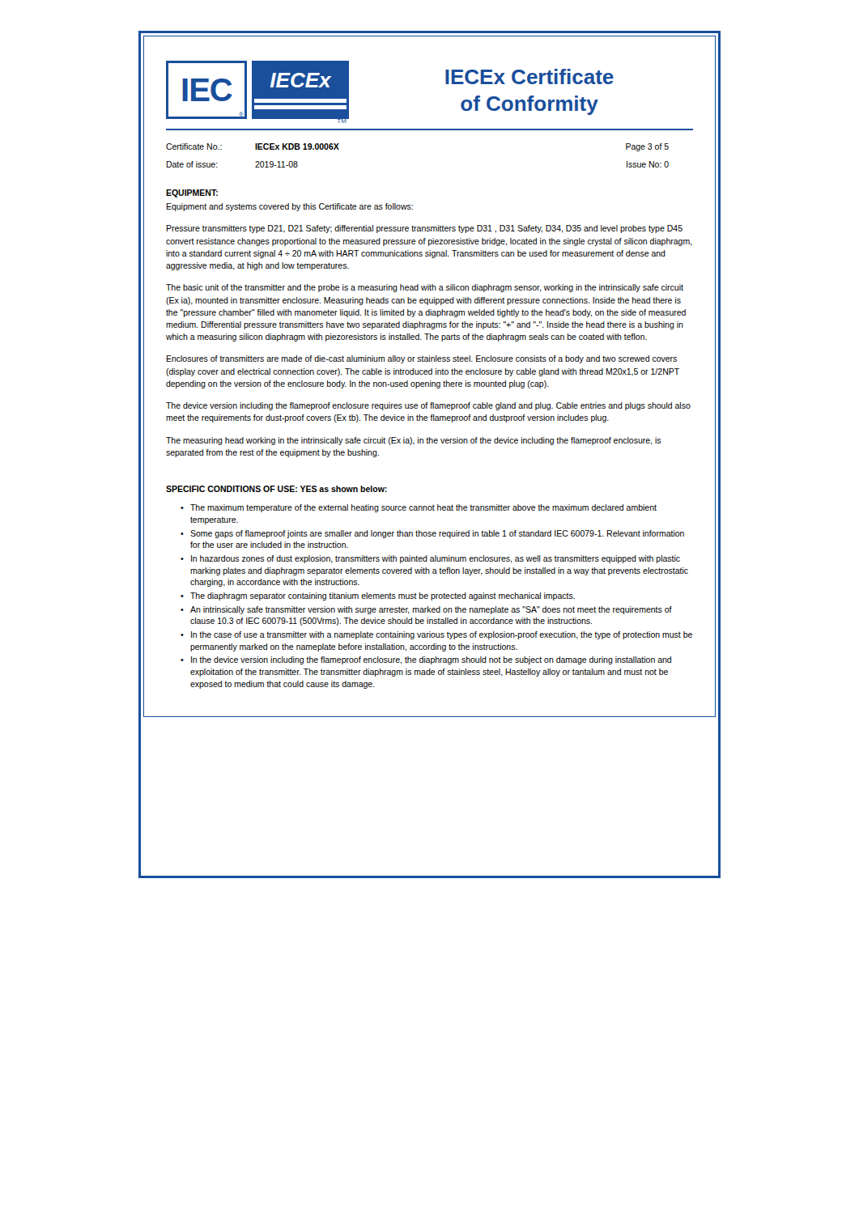IEC®
IECEx
TM
IECEx Certificate
of Conformity
Certificate No.:
IECEx KDB 19.0006X
Page 3 of 5
Date of issue:
2019-11-08
Issue No: 0
EQUIPMENT:
Equipment and systems covered by this Certificate are as follows:
Pressure transmitters type D21, D21 Safety; differential pressure transmitters type D31 , D31 Safety, D34, D35 and level probes type D45 convert resistance changes proportional to the measured pressure of piezoresistive bridge, located in the single crystal of silicon diaphragm, into a standard current signal 4 ÷ 20 mA with HART communications signal. Transmitters can be used for measurement of dense and aggressive media, at high and low temperatures.
The basic unit of the transmitter and the probe is a measuring head with a silicon diaphragm sensor, working in the intrinsically safe circuit (Ex ia), mounted in transmitter enclosure. Measuring heads can be equipped with different pressure connections. Inside the head there is the "pressure chamber" filled with manometer liquid. It is limited by a diaphragm welded tightly to the head's body, on the side of measured medium. Differential pressure transmitters have two separated diaphragms for the inputs: "+" and "-". Inside the head there is a bushing in which a measuring silicon diaphragm with piezoresistors is installed. The parts of the diaphragm seals can be coated with teflon.
Enclosures of transmitters are made of die-cast aluminium alloy or stainless steel. Enclosure consists of a body and two screwed covers (display cover and electrical connection cover). The cable is introduced into the enclosure by cable gland with thread M20x1,5 or 1/2NPT depending on the version of the enclosure body. In the non-used opening there is mounted plug (cap).
The device version including the flameproof enclosure requires use of flameproof cable gland and plug. Cable entries and plugs should also meet the requirements for dust-proof covers (Ex tb). The device in the flameproof and dustproof version includes plug.
The measuring head working in the intrinsically safe circuit (Ex ia), in the version of the device including the flameproof enclosure, is separated from the rest of the equipment by the bushing.
SPECIFIC CONDITIONS OF USE: YES as shown below:
The maximum temperature of the external heating source cannot heat the transmitter above the maximum declared ambient temperature.
Some gaps of flameproof joints are smaller and longer than those required in table 1 of standard IEC 60079-1. Relevant information for the user are included in the instruction.
In hazardous zones of dust explosion, transmitters with painted aluminum enclosures, as well as transmitters equipped with plastic marking plates and diaphragm separator elements covered with a teflon layer, should be installed in a way that prevents electrostatic charging, in accordance with the instructions.
The diaphragm separator containing titanium elements must be protected against mechanical impacts.
An intrinsically safe transmitter version with surge arrester, marked on the nameplate as "SA" does not meet the requirements of clause 10.3 of IEC 60079-11 (500Vrms). The device should be installed in accordance with the instructions.
In the case of use a transmitter with a nameplate containing various types of explosion-proof execution, the type of protection must be permanently marked on the nameplate before installation, according to the instructions.
In the device version including the flameproof enclosure, the diaphragm should not be subject on damage during installation and exploitation of the transmitter. The transmitter diaphragm is made of stainless steel, Hastelloy alloy or tantalum and must not be exposed to medium that could cause its damage.